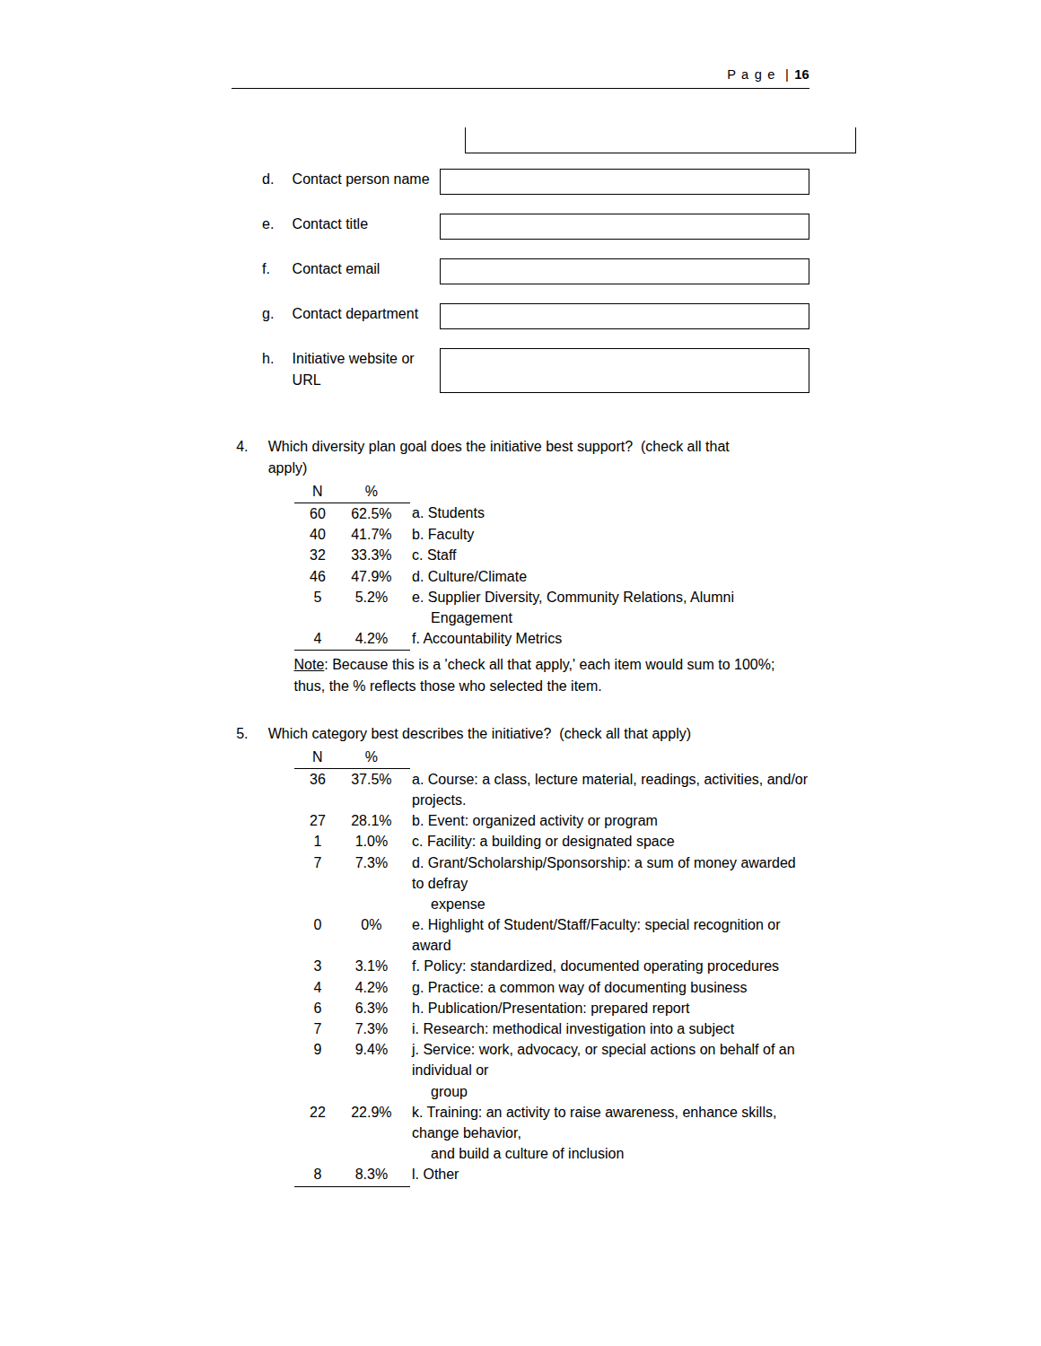P a g e | 16
d.
Contact person name
e.
Contact title
f.
Contact email
g.
Contact department
h.
Initiative website or URL
4.
Which diversity plan goal does the initiative best support? (check all that apply)
| N | % | |
| --- | --- | --- |
| 60 | 62.5% | a. Students |
| 40 | 41.7% | b. Faculty |
| 32 | 33.3% | c. Staff |
| 46 | 47.9% | d. Culture/Climate |
| 5 | 5.2% | e. Supplier Diversity, Community Relations, Alumni Engagement |
| 4 | 4.2% | f. Accountability Metrics |
Note: Because this is a 'check all that apply,' each item would sum to 100%; thus, the % reflects those who selected the item.
5.
Which category best describes the initiative? (check all that apply)
| N | % | |
| --- | --- | --- |
| 36 | 37.5% | a. Course: a class, lecture material, readings, activities, and/or projects. |
| 27 | 28.1% | b. Event: organized activity or program |
| 1 | 1.0% | c. Facility: a building or designated space |
| 7 | 7.3% | d. Grant/Scholarship/Sponsorship: a sum of money awarded to defray expense |
| 0 | 0% | e. Highlight of Student/Staff/Faculty: special recognition or award |
| 3 | 3.1% | f. Policy: standardized, documented operating procedures |
| 4 | 4.2% | g. Practice: a common way of documenting business |
| 6 | 6.3% | h. Publication/Presentation: prepared report |
| 7 | 7.3% | i. Research: methodical investigation into a subject |
| 9 | 9.4% | j. Service: work, advocacy, or special actions on behalf of an individual or group |
| 22 | 22.9% | k. Training: an activity to raise awareness, enhance skills, change behavior, and build a culture of inclusion |
| 8 | 8.3% | l. Other |